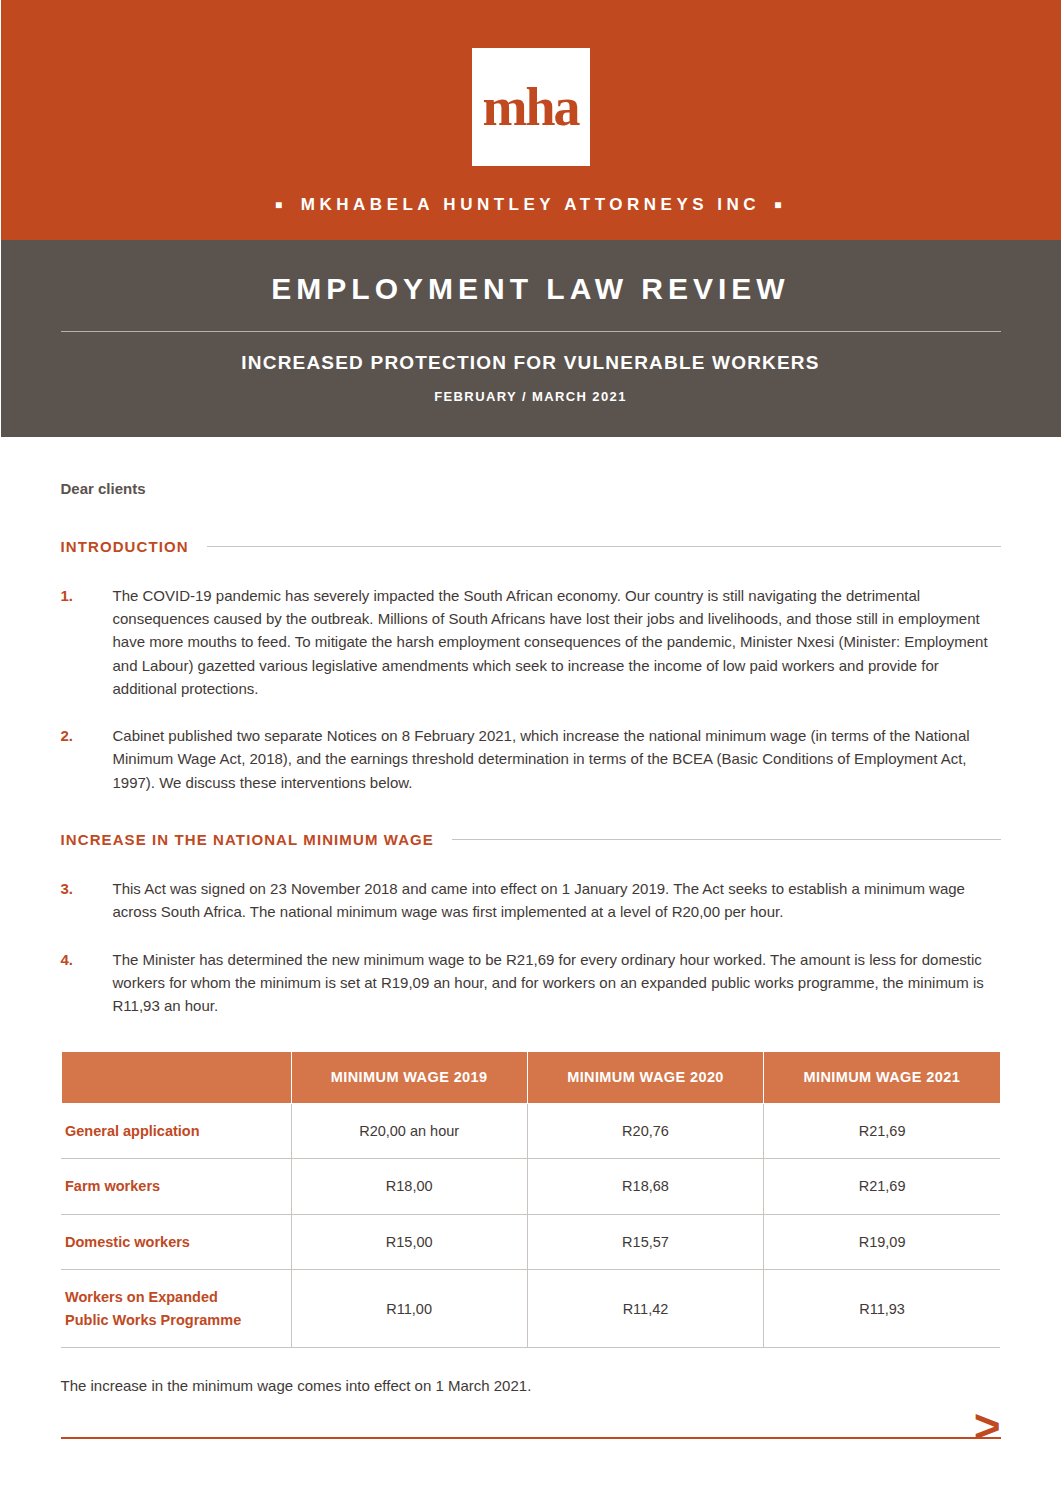mha
■MKHABELA HUNTLEY ATTORNEYS INC■
EMPLOYMENT LAW REVIEW
INCREASED PROTECTION FOR VULNERABLE WORKERS
FEBRUARY / MARCH 2021
Dear clients
INTRODUCTION
1. The COVID-19 pandemic has severely impacted the South African economy. Our country is still navigating the detrimental consequences caused by the outbreak. Millions of South Africans have lost their jobs and livelihoods, and those still in employment have more mouths to feed. To mitigate the harsh employment consequences of the pandemic, Minister Nxesi (Minister: Employment and Labour) gazetted various legislative amendments which seek to increase the income of low paid workers and provide for additional protections.
2. Cabinet published two separate Notices on 8 February 2021, which increase the national minimum wage (in terms of the National Minimum Wage Act, 2018), and the earnings threshold determination in terms of the BCEA (Basic Conditions of Employment Act, 1997). We discuss these interventions below.
INCREASE IN THE NATIONAL MINIMUM WAGE
3. This Act was signed on 23 November 2018 and came into effect on 1 January 2019. The Act seeks to establish a minimum wage across South Africa. The national minimum wage was first implemented at a level of R20,00 per hour.
4. The Minister has determined the new minimum wage to be R21,69 for every ordinary hour worked. The amount is less for domestic workers for whom the minimum is set at R19,09 an hour, and for workers on an expanded public works programme, the minimum is R11,93 an hour.
| | MINIMUM WAGE 2019 | MINIMUM WAGE 2020 | MINIMUM WAGE 2021 |
| --- | --- | --- | --- |
| General application | R20,00 an hour | R20,76 | R21,69 |
| Farm workers | R18,00 | R18,68 | R21,69 |
| Domestic workers | R15,00 | R15,57 | R19,09 |
| Workers on Expanded Public Works Programme | R11,00 | R11,42 | R11,93 |
The increase in the minimum wage comes into effect on 1 March 2021.
>